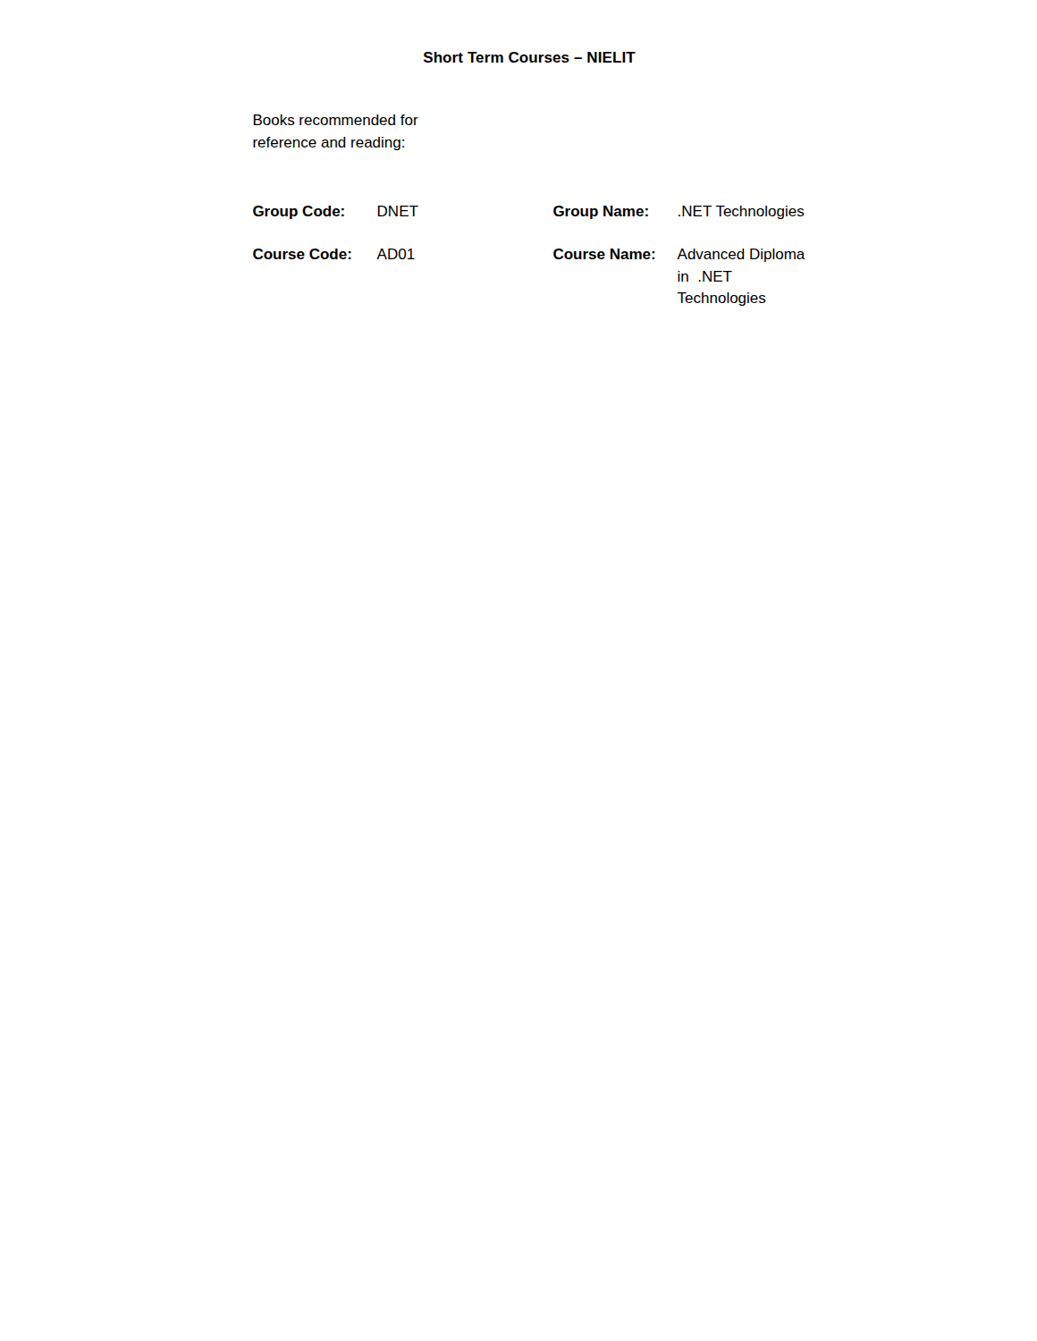Short Term Courses – NIELIT
Books recommended for reference and reading:
| Group Code: | DNET | Group Name: | .NET Technologies |
| Course Code: | AD01 | Course Name: | Advanced Diploma in .NET Technologies |